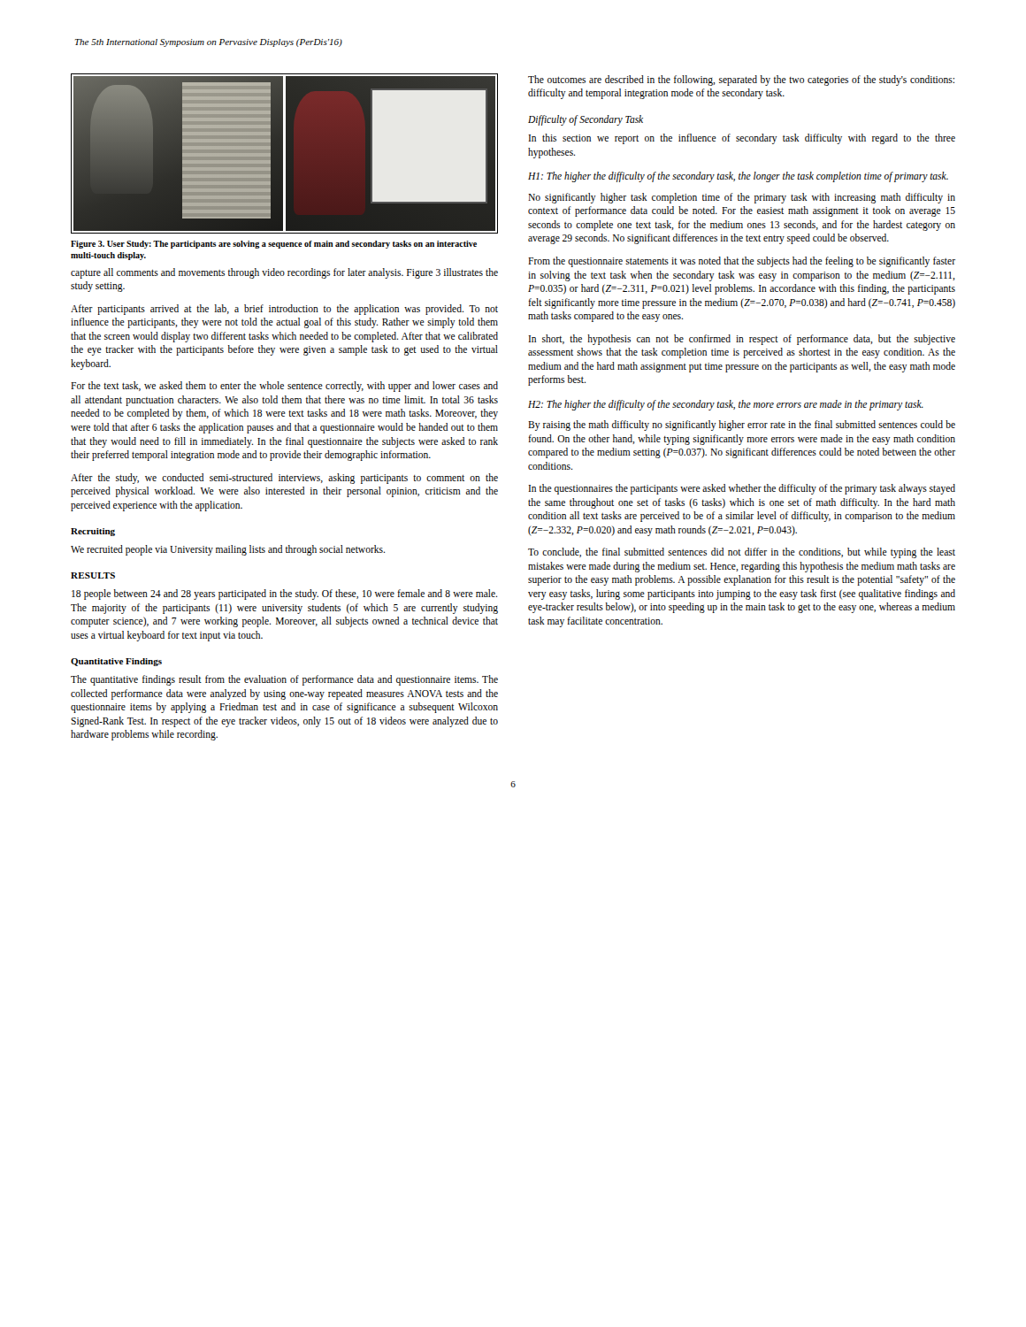The 5th International Symposium on Pervasive Displays (PerDis'16)
Figure 3. User Study: The participants are solving a sequence of main and secondary tasks on an interactive multi-touch display.
capture all comments and movements through video recordings for later analysis. Figure 3 illustrates the study setting.
After participants arrived at the lab, a brief introduction to the application was provided. To not influence the participants, they were not told the actual goal of this study. Rather we simply told them that the screen would display two different tasks which needed to be completed. After that we calibrated the eye tracker with the participants before they were given a sample task to get used to the virtual keyboard.
For the text task, we asked them to enter the whole sentence correctly, with upper and lower cases and all attendant punctuation characters. We also told them that there was no time limit. In total 36 tasks needed to be completed by them, of which 18 were text tasks and 18 were math tasks. Moreover, they were told that after 6 tasks the application pauses and that a questionnaire would be handed out to them that they would need to fill in immediately. In the final questionnaire the subjects were asked to rank their preferred temporal integration mode and to provide their demographic information.
After the study, we conducted semi-structured interviews, asking participants to comment on the perceived physical workload. We were also interested in their personal opinion, criticism and the perceived experience with the application.
Recruiting
We recruited people via University mailing lists and through social networks.
Results
18 people between 24 and 28 years participated in the study. Of these, 10 were female and 8 were male. The majority of the participants (11) were university students (of which 5 are currently studying computer science), and 7 were working people. Moreover, all subjects owned a technical device that uses a virtual keyboard for text input via touch.
Quantitative Findings
The quantitative findings result from the evaluation of performance data and questionnaire items. The collected performance data were analyzed by using one-way repeated measures ANOVA tests and the questionnaire items by applying a Friedman test and in case of significance a subsequent Wilcoxon Signed-Rank Test. In respect of the eye tracker videos, only 15 out of 18 videos were analyzed due to hardware problems while recording.
The outcomes are described in the following, separated by the two categories of the study's conditions: difficulty and temporal integration mode of the secondary task.
Difficulty of Secondary Task
In this section we report on the influence of secondary task difficulty with regard to the three hypotheses.
H1: The higher the difficulty of the secondary task, the longer the task completion time of primary task.
No significantly higher task completion time of the primary task with increasing math difficulty in context of performance data could be noted. For the easiest math assignment it took on average 15 seconds to complete one text task, for the medium ones 13 seconds, and for the hardest category on average 29 seconds. No significant differences in the text entry speed could be observed.
From the questionnaire statements it was noted that the subjects had the feeling to be significantly faster in solving the text task when the secondary task was easy in comparison to the medium (Z=−2.111, P=0.035) or hard (Z=−2.311, P=0.021) level problems. In accordance with this finding, the participants felt significantly more time pressure in the medium (Z=−2.070, P=0.038) and hard (Z=−0.741, P=0.458) math tasks compared to the easy ones.
In short, the hypothesis can not be confirmed in respect of performance data, but the subjective assessment shows that the task completion time is perceived as shortest in the easy condition. As the medium and the hard math assignment put time pressure on the participants as well, the easy math mode performs best.
H2: The higher the difficulty of the secondary task, the more errors are made in the primary task.
By raising the math difficulty no significantly higher error rate in the final submitted sentences could be found. On the other hand, while typing significantly more errors were made in the easy math condition compared to the medium setting (P=0.037). No significant differences could be noted between the other conditions.
In the questionnaires the participants were asked whether the difficulty of the primary task always stayed the same throughout one set of tasks (6 tasks) which is one set of math difficulty. In the hard math condition all text tasks are perceived to be of a similar level of difficulty, in comparison to the medium (Z=−2.332, P=0.020) and easy math rounds (Z=−2.021, P=0.043).
To conclude, the final submitted sentences did not differ in the conditions, but while typing the least mistakes were made during the medium set. Hence, regarding this hypothesis the medium math tasks are superior to the easy math problems. A possible explanation for this result is the potential "safety" of the very easy tasks, luring some participants into jumping to the easy task first (see qualitative findings and eye-tracker results below), or into speeding up in the main task to get to the easy one, whereas a medium task may facilitate concentration.
6